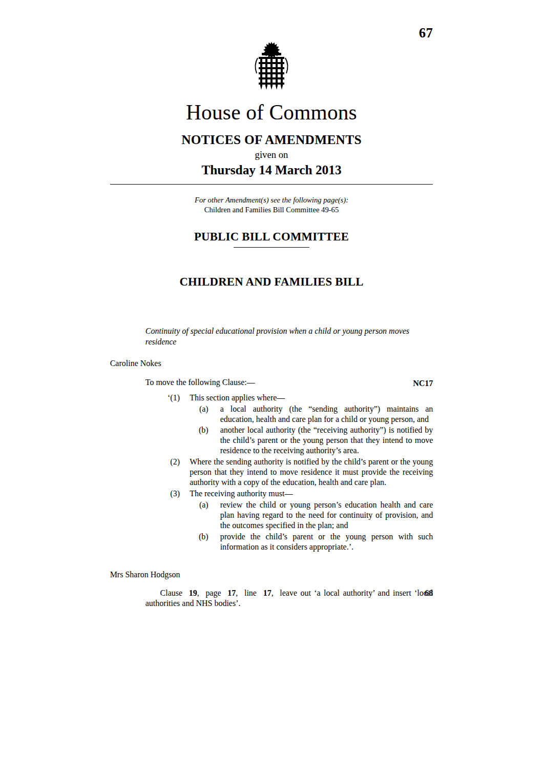67
House of Commons
NOTICES OF AMENDMENTS
given on
Thursday 14 March 2013
For other Amendment(s) see the following page(s):
Children and Families Bill Committee 49-65
PUBLIC BILL COMMITTEE
CHILDREN AND FAMILIES BILL
Continuity of special educational provision when a child or young person moves residence
Caroline Nokes
NC17
To move the following Clause:—
‘(1) This section applies where—
(a) a local authority (the “sending authority”) maintains an education, health and care plan for a child or young person, and
(b) another local authority (the “receiving authority”) is notified by the child’s parent or the young person that they intend to move residence to the receiving authority’s area.
(2) Where the sending authority is notified by the child’s parent or the young person that they intend to move residence it must provide the receiving authority with a copy of the education, health and care plan.
(3) The receiving authority must—
(a) review the child or young person’s education health and care plan having regard to the need for continuity of provision, and the outcomes specified in the plan; and
(b) provide the child’s parent or the young person with such information as it considers appropriate.’.
Mrs Sharon Hodgson
68
Clause 19, page 17, line 17, leave out ‘a local authority’ and insert ‘local authorities and NHS bodies’.